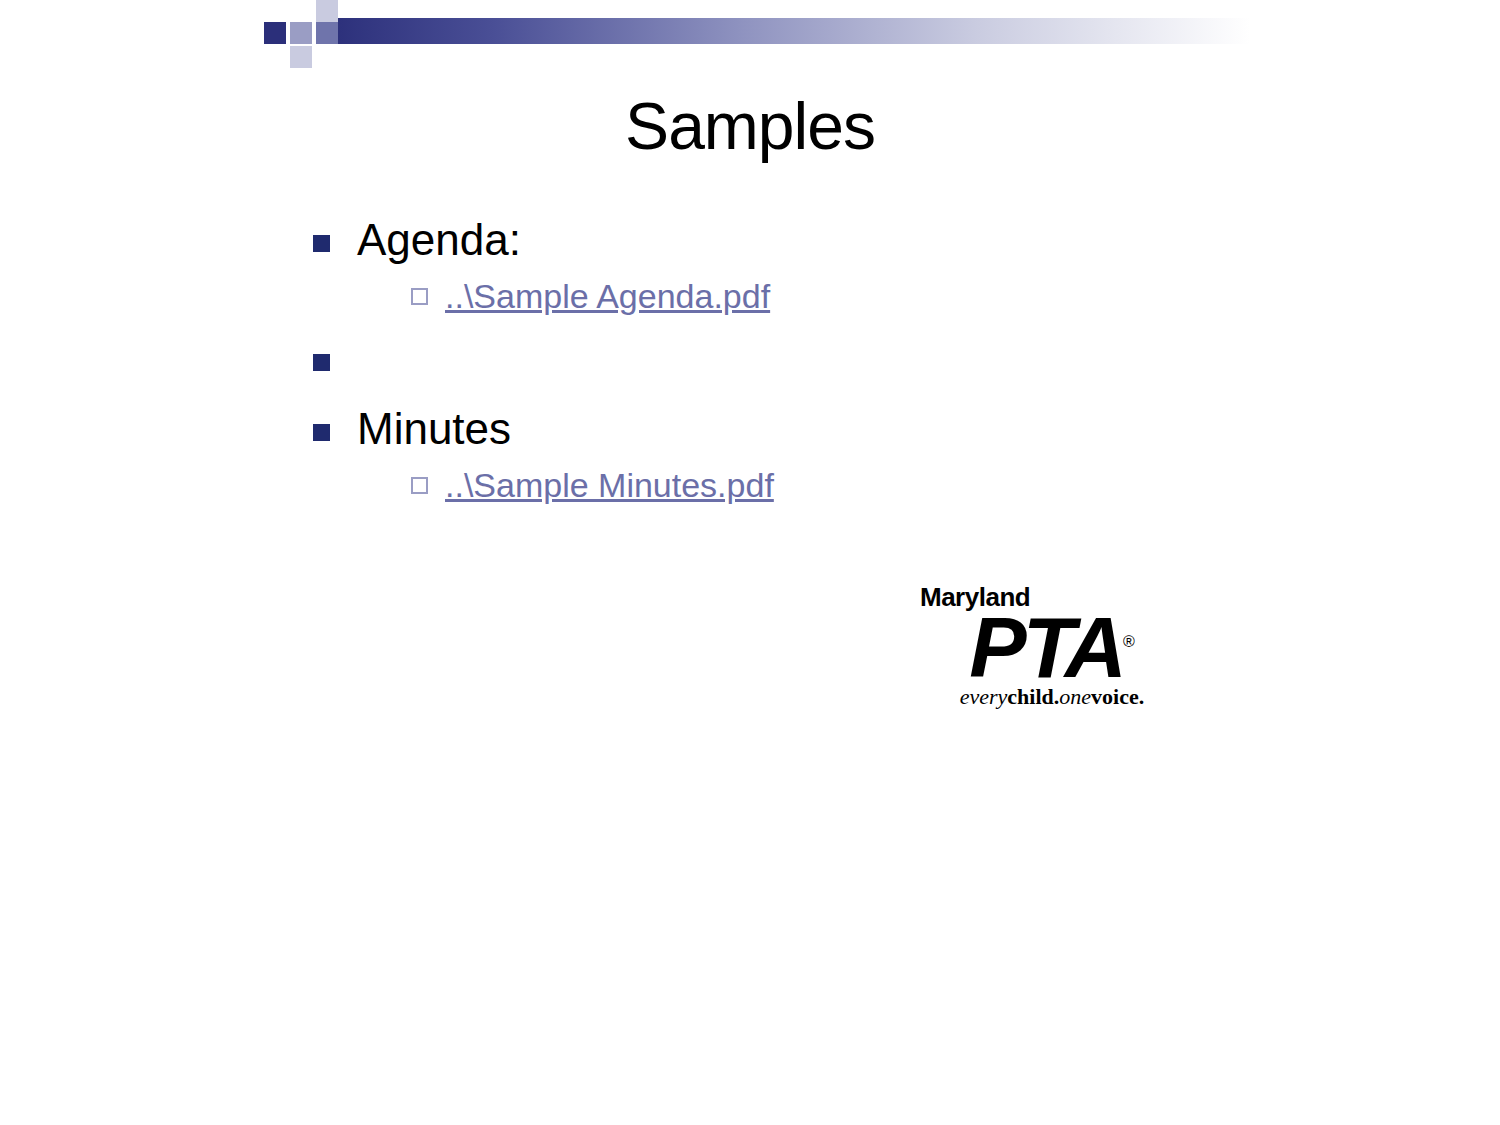Samples
Agenda:
..\Sample Agenda.pdf
Minutes
..\Sample Minutes.pdf
Maryland
PTA®
everychild. onevoice.